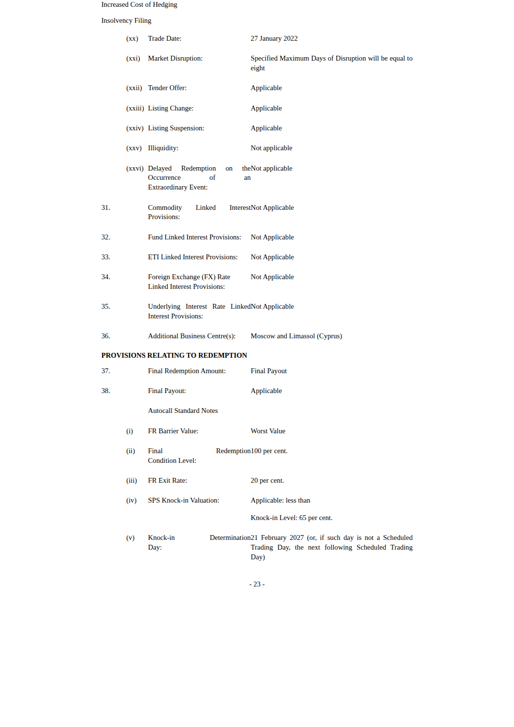Increased Cost of Hedging
Insolvency Filing
| | (xx) | Trade Date: | 27 January 2022 |
| | (xxi) | Market Disruption: | Specified Maximum Days of Disruption will be equal to eight |
| | (xxii) | Tender Offer: | Applicable |
| | (xxiii) | Listing Change: | Applicable |
| | (xxiv) | Listing Suspension: | Applicable |
| | (xxv) | Illiquidity: | Not applicable |
| | (xxvi) | Delayed Redemption on the Occurrence of an Extraordinary Event: | Not applicable |
| 31. | | Commodity Linked Interest Provisions: | Not Applicable |
| 32. | | Fund Linked Interest Provisions: | Not Applicable |
| 33. | | ETI Linked Interest Provisions: | Not Applicable |
| 34. | | Foreign Exchange (FX) Rate Linked Interest Provisions: | Not Applicable |
| 35. | | Underlying Interest Rate Linked Interest Provisions: | Not Applicable |
| 36. | | Additional Business Centre(s): | Moscow and Limassol (Cyprus) |
PROVISIONS RELATING TO REDEMPTION
| 37. | | Final Redemption Amount: | Final Payout |
| 38. | | Final Payout: | Applicable |
| | | Autocall Standard Notes |
| | (i) | FR Barrier Value: | Worst Value |
| | (ii) | Final Redemption Condition Level: | 100 per cent. |
| | (iii) | FR Exit Rate: | 20 per cent. |
| | (iv) | SPS Knock-in Valuation: | Applicable: less than |
| | | | Knock-in Level: 65 per cent. |
| | (v) | Knock-in Determination Day: | 21 February 2027 (or, if such day is not a Scheduled Trading Day, the next following Scheduled Trading Day) |
- 23 -